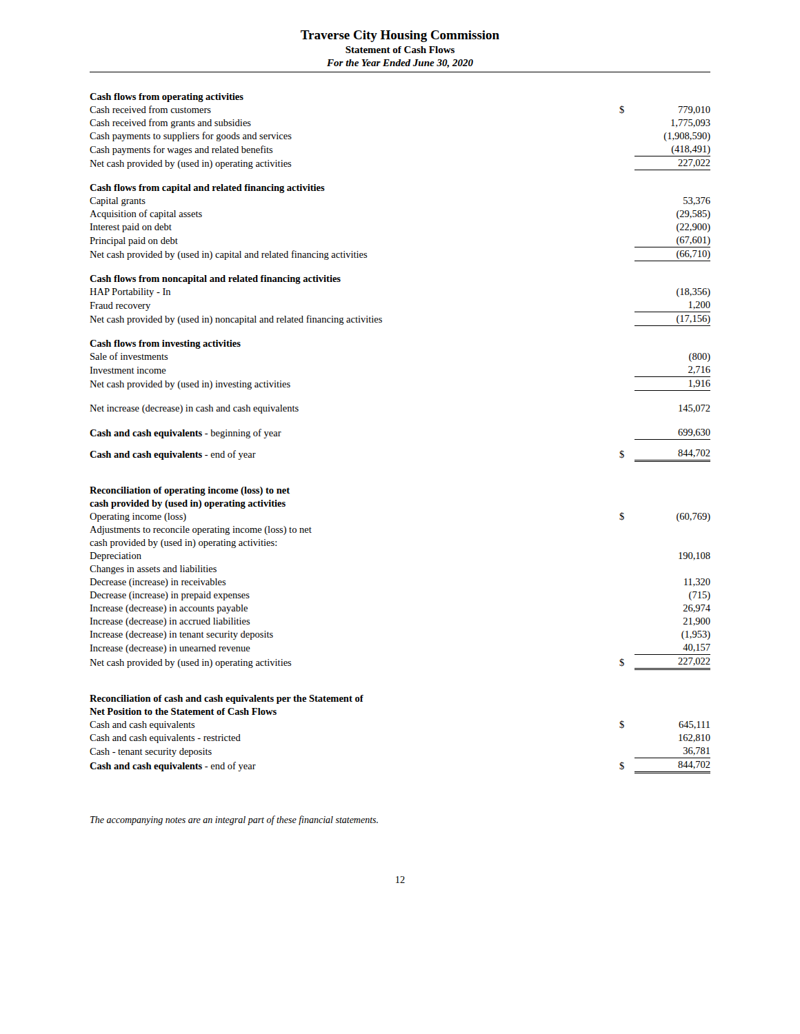Traverse City Housing Commission
Statement of Cash Flows
For the Year Ended June 30, 2020
| Cash flows from operating activities | | |
| Cash received from customers | $ | 779,010 |
| Cash received from grants and subsidies | | 1,775,093 |
| Cash payments to suppliers for goods and services | | (1,908,590) |
| Cash payments for wages and related benefits | | (418,491) |
| Net cash provided by (used in) operating activities | | 227,022 |
| Cash flows from capital and related financing activities | | |
| Capital grants | | 53,376 |
| Acquisition of capital assets | | (29,585) |
| Interest paid on debt | | (22,900) |
| Principal paid on debt | | (67,601) |
| Net cash provided by (used in) capital and related financing activities | | (66,710) |
| Cash flows from noncapital and related financing activities | | |
| HAP Portability - In | | (18,356) |
| Fraud recovery | | 1,200 |
| Net cash provided by (used in) noncapital and related financing activities | | (17,156) |
| Cash flows from investing activities | | |
| Sale of investments | | (800) |
| Investment income | | 2,716 |
| Net cash provided by (used in) investing activities | | 1,916 |
| Net increase (decrease) in cash and cash equivalents | | 145,072 |
| Cash and cash equivalents - beginning of year | | 699,630 |
| Cash and cash equivalents - end of year | $ | 844,702 |
| Reconciliation of operating income (loss) to net | | |
| cash provided by (used in) operating activities | | |
| Operating income (loss) | $ | (60,769) |
| Adjustments to reconcile operating income (loss) to net | | |
| cash provided by (used in) operating activities: | | |
| Depreciation | | 190,108 |
| Changes in assets and liabilities | | |
| Decrease (increase) in receivables | | 11,320 |
| Decrease (increase) in prepaid expenses | | (715) |
| Increase (decrease) in accounts payable | | 26,974 |
| Increase (decrease) in accrued liabilities | | 21,900 |
| Increase (decrease) in tenant security deposits | | (1,953) |
| Increase (decrease) in unearned revenue | | 40,157 |
| Net cash provided by (used in) operating activities | $ | 227,022 |
| Reconciliation of cash and cash equivalents per the Statement of | | |
| Net Position to the Statement of Cash Flows | | |
| Cash and cash equivalents | $ | 645,111 |
| Cash and cash equivalents - restricted | | 162,810 |
| Cash - tenant security deposits | | 36,781 |
| Cash and cash equivalents - end of year | $ | 844,702 |
The accompanying notes are an integral part of these financial statements.
12